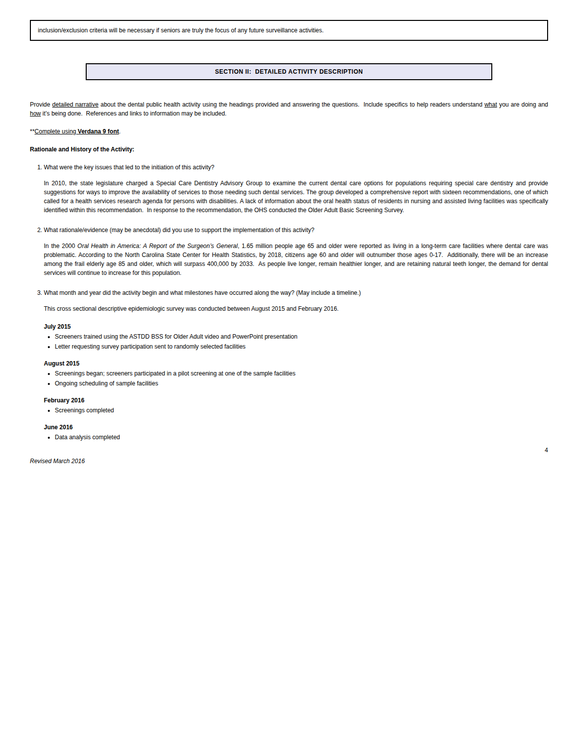inclusion/exclusion criteria will be necessary if seniors are truly the focus of any future surveillance activities.
SECTION II: DETAILED ACTIVITY DESCRIPTION
Provide detailed narrative about the dental public health activity using the headings provided and answering the questions. Include specifics to help readers understand what you are doing and how it’s being done. References and links to information may be included.
**Complete using Verdana 9 font.
Rationale and History of the Activity:
What were the key issues that led to the initiation of this activity?
In 2010, the state legislature charged a Special Care Dentistry Advisory Group to examine the current dental care options for populations requiring special care dentistry and provide suggestions for ways to improve the availability of services to those needing such dental services. The group developed a comprehensive report with sixteen recommendations, one of which called for a health services research agenda for persons with disabilities. A lack of information about the oral health status of residents in nursing and assisted living facilities was specifically identified within this recommendation. In response to the recommendation, the OHS conducted the Older Adult Basic Screening Survey.
What rationale/evidence (may be anecdotal) did you use to support the implementation of this activity?
In the 2000 Oral Health in America: A Report of the Surgeon’s General, 1.65 million people age 65 and older were reported as living in a long-term care facilities where dental care was problematic. According to the North Carolina State Center for Health Statistics, by 2018, citizens age 60 and older will outnumber those ages 0-17. Additionally, there will be an increase among the frail elderly age 85 and older, which will surpass 400,000 by 2033. As people live longer, remain healthier longer, and are retaining natural teeth longer, the demand for dental services will continue to increase for this population.
What month and year did the activity begin and what milestones have occurred along the way? (May include a timeline.)
This cross sectional descriptive epidemiologic survey was conducted between August 2015 and February 2016.
July 2015
Screeners trained using the ASTDD BSS for Older Adult video and PowerPoint presentation
Letter requesting survey participation sent to randomly selected facilities
August 2015
Screenings began; screeners participated in a pilot screening at one of the sample facilities
Ongoing scheduling of sample facilities
February 2016
Screenings completed
June 2016
Data analysis completed
4 Revised March 2016